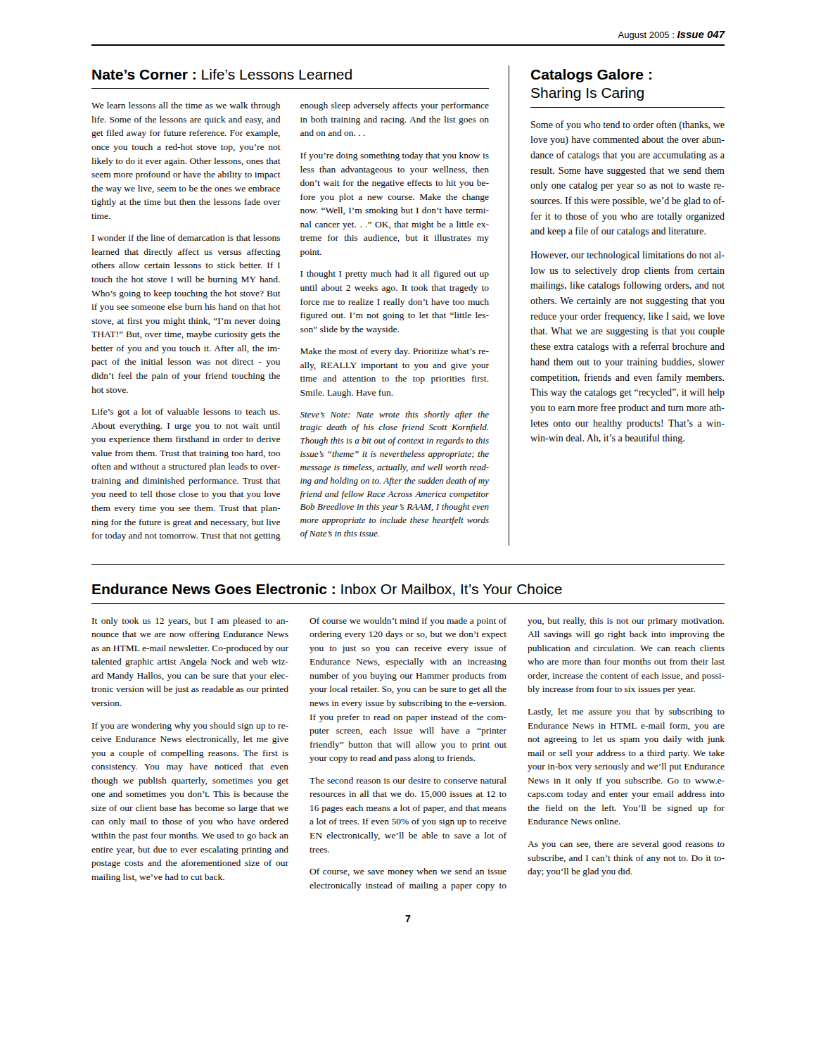August 2005 : Issue 047
Nate’s Corner : Life’s Lessons Learned
We learn lessons all the time as we walk through life. Some of the lessons are quick and easy, and get filed away for future reference. For example, once you touch a red-hot stove top, you’re not likely to do it ever again. Other lessons, ones that seem more profound or have the ability to impact the way we live, seem to be the ones we embrace tightly at the time but then the lessons fade over time.
I wonder if the line of demarcation is that lessons learned that directly affect us versus affecting others allow certain lessons to stick better. If I touch the hot stove I will be burning MY hand. Who’s going to keep touching the hot stove? But if you see someone else burn his hand on that hot stove, at first you might think, “I’m never doing THAT!” But, over time, maybe curiosity gets the better of you and you touch it. After all, the impact of the initial lesson was not direct - you didn’t feel the pain of your friend touching the hot stove.
Life’s got a lot of valuable lessons to teach us. About everything. I urge you to not wait until you experience them firsthand in order to derive value from them. Trust that training too hard, too often and without a structured plan leads to overtraining and diminished performance. Trust that you need to tell those close to you that you love them every time you see them. Trust that planning for the future is great and necessary, but live for today and not tomorrow. Trust that not getting enough sleep adversely affects your performance in both training and racing. And the list goes on and on and on. . .
If you’re doing something today that you know is less than advantageous to your wellness, then don’t wait for the negative effects to hit you before you plot a new course. Make the change now. “Well, I’m smoking but I don’t have terminal cancer yet. . .” OK, that might be a little extreme for this audience, but it illustrates my point.
I thought I pretty much had it all figured out up until about 2 weeks ago. It took that tragedy to force me to realize I really don’t have too much figured out. I’m not going to let that “little lesson” slide by the wayside.
Make the most of every day. Prioritize what’s really, REALLY important to you and give your time and attention to the top priorities first. Smile. Laugh. Have fun.
Steve’s Note: Nate wrote this shortly after the tragic death of his close friend Scott Kornfield. Though this is a bit out of context in regards to this issue’s “theme” it is nevertheless appropriate; the message is timeless, actually, and well worth reading and holding on to. After the sudden death of my friend and fellow Race Across America competitor Bob Breedlove in this year’s RAAM, I thought even more appropriate to include these heartfelt words of Nate’s in this issue.
Catalogs Galore :
Sharing Is Caring
Some of you who tend to order often (thanks, we love you) have commented about the over abundance of catalogs that you are accumulating as a result. Some have suggested that we send them only one catalog per year so as not to waste resources. If this were possible, we’d be glad to offer it to those of you who are totally organized and keep a file of our catalogs and literature.
However, our technological limitations do not allow us to selectively drop clients from certain mailings, like catalogs following orders, and not others. We certainly are not suggesting that you reduce your order frequency, like I said, we love that. What we are suggesting is that you couple these extra catalogs with a referral brochure and hand them out to your training buddies, slower competition, friends and even family members. This way the catalogs get “recycled”, it will help you to earn more free product and turn more athletes onto our healthy products! That’s a win-win-win deal. Ah, it’s a beautiful thing.
Endurance News Goes Electronic : Inbox Or Mailbox, It’s Your Choice
It only took us 12 years, but I am pleased to announce that we are now offering Endurance News as an HTML e-mail newsletter. Co-produced by our talented graphic artist Angela Nock and web wizard Mandy Hallos, you can be sure that your electronic version will be just as readable as our printed version.
If you are wondering why you should sign up to receive Endurance News electronically, let me give you a couple of compelling reasons. The first is consistency. You may have noticed that even though we publish quarterly, sometimes you get one and sometimes you don’t. This is because the size of our client base has become so large that we can only mail to those of you who have ordered within the past four months. We used to go back an entire year, but due to ever escalating printing and postage costs and the aforementioned size of our mailing list, we’ve had to cut back.
Of course we wouldn’t mind if you made a point of ordering every 120 days or so, but we don’t expect you to just so you can receive every issue of Endurance News, especially with an increasing number of you buying our Hammer products from your local retailer. So, you can be sure to get all the news in every issue by subscribing to the e-version. If you prefer to read on paper instead of the computer screen, each issue will have a “printer friendly” button that will allow you to print out your copy to read and pass along to friends.
The second reason is our desire to conserve natural resources in all that we do. 15,000 issues at 12 to 16 pages each means a lot of paper, and that means a lot of trees. If even 50% of you sign up to receive EN electronically, we’ll be able to save a lot of trees.
Of course, we save money when we send an issue electronically instead of mailing a paper copy to you, but really, this is not our primary motivation. All savings will go right back into improving the publication and circulation. We can reach clients who are more than four months out from their last order, increase the content of each issue, and possibly increase from four to six issues per year.
Lastly, let me assure you that by subscribing to Endurance News in HTML e-mail form, you are not agreeing to let us spam you daily with junk mail or sell your address to a third party. We take your in-box very seriously and we’ll put Endurance News in it only if you subscribe. Go to www.e-caps.com today and enter your email address into the field on the left. You’ll be signed up for Endurance News online.
As you can see, there are several good reasons to subscribe, and I can’t think of any not to. Do it today; you’ll be glad you did.
7